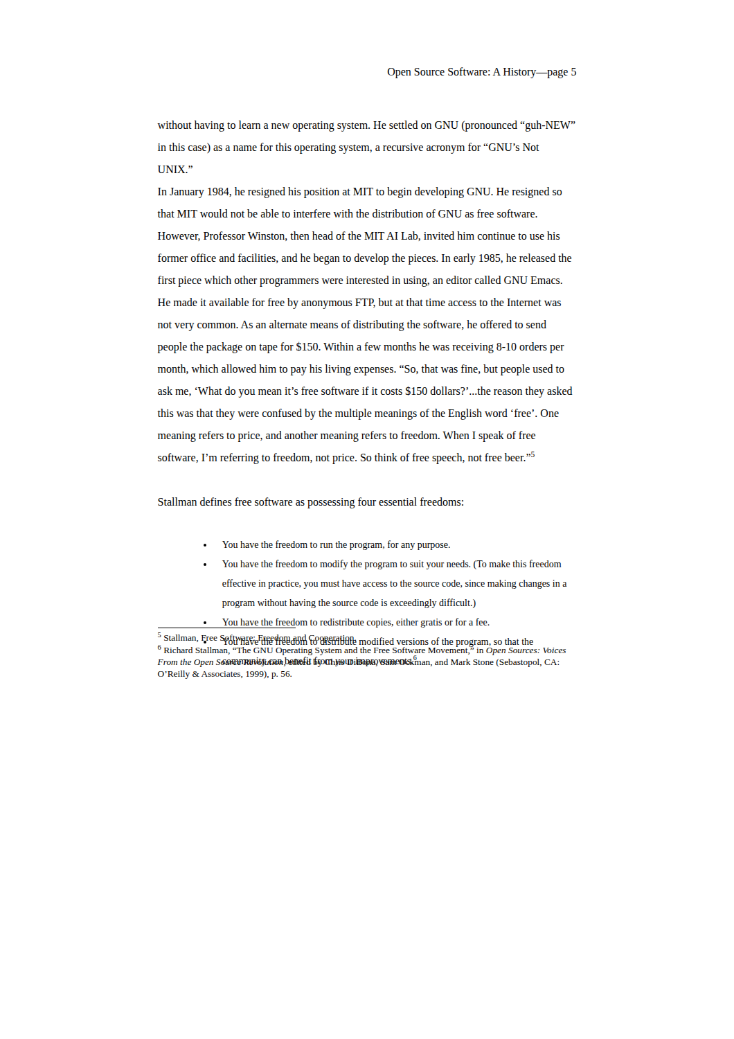Open Source Software: A History—page 5
without having to learn a new operating system. He settled on GNU (pronounced “guh-NEW” in this case) as a name for this operating system, a recursive acronym for “GNU’s Not UNIX.”
In January 1984, he resigned his position at MIT to begin developing GNU. He resigned so that MIT would not be able to interfere with the distribution of GNU as free software. However, Professor Winston, then head of the MIT AI Lab, invited him continue to use his former office and facilities, and he began to develop the pieces. In early 1985, he released the first piece which other programmers were interested in using, an editor called GNU Emacs. He made it available for free by anonymous FTP, but at that time access to the Internet was not very common. As an alternate means of distributing the software, he offered to send people the package on tape for $150. Within a few months he was receiving 8-10 orders per month, which allowed him to pay his living expenses. “So, that was fine, but people used to ask me, ‘What do you mean it’s free software if it costs $150 dollars?’...the reason they asked this was that they were confused by the multiple meanings of the English word ‘free’. One meaning refers to price, and another meaning refers to freedom. When I speak of free software, I’m referring to freedom, not price. So think of free speech, not free beer.”5
Stallman defines free software as possessing four essential freedoms:
You have the freedom to run the program, for any purpose.
You have the freedom to modify the program to suit your needs. (To make this freedom effective in practice, you must have access to the source code, since making changes in a program without having the source code is exceedingly difficult.)
You have the freedom to redistribute copies, either gratis or for a fee.
You have the freedom to distribute modified versions of the program, so that the community can benefit from your improvements.6
5 Stallman, Free Software: Freedom and Cooperation.
6 Richard Stallman, “The GNU Operating System and the Free Software Movement,” in Open Sources: Voices From the Open Source Revolution, edited by Chris DiBona, Sam Ockman, and Mark Stone (Sebastopol, CA: O’Reilly & Associates, 1999), p. 56.